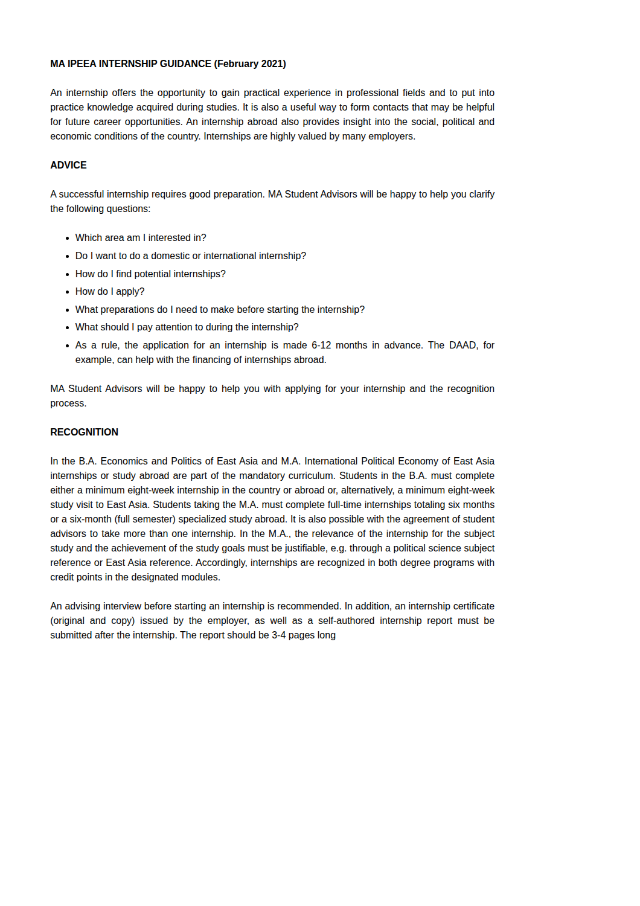MA IPEEA INTERNSHIP GUIDANCE (February 2021)
An internship offers the opportunity to gain practical experience in professional fields and to put into practice knowledge acquired during studies. It is also a useful way to form contacts that may be helpful for future career opportunities. An internship abroad also provides insight into the social, political and economic conditions of the country. Internships are highly valued by many employers.
ADVICE
A successful internship requires good preparation. MA Student Advisors will be happy to help you clarify the following questions:
Which area am I interested in?
Do I want to do a domestic or international internship?
How do I find potential internships?
How do I apply?
What preparations do I need to make before starting the internship?
What should I pay attention to during the internship?
As a rule, the application for an internship is made 6-12 months in advance. The DAAD, for example, can help with the financing of internships abroad.
MA Student Advisors will be happy to help you with applying for your internship and the recognition process.
RECOGNITION
In the B.A. Economics and Politics of East Asia and M.A. International Political Economy of East Asia internships or study abroad are part of the mandatory curriculum. Students in the B.A. must complete either a minimum eight-week internship in the country or abroad or, alternatively, a minimum eight-week study visit to East Asia. Students taking the M.A. must complete full-time internships totaling six months or a six-month (full semester) specialized study abroad. It is also possible with the agreement of student advisors to take more than one internship. In the M.A., the relevance of the internship for the subject study and the achievement of the study goals must be justifiable, e.g. through a political science subject reference or East Asia reference. Accordingly, internships are recognized in both degree programs with credit points in the designated modules.
An advising interview before starting an internship is recommended. In addition, an internship certificate (original and copy) issued by the employer, as well as a self-authored internship report must be submitted after the internship. The report should be 3-4 pages long